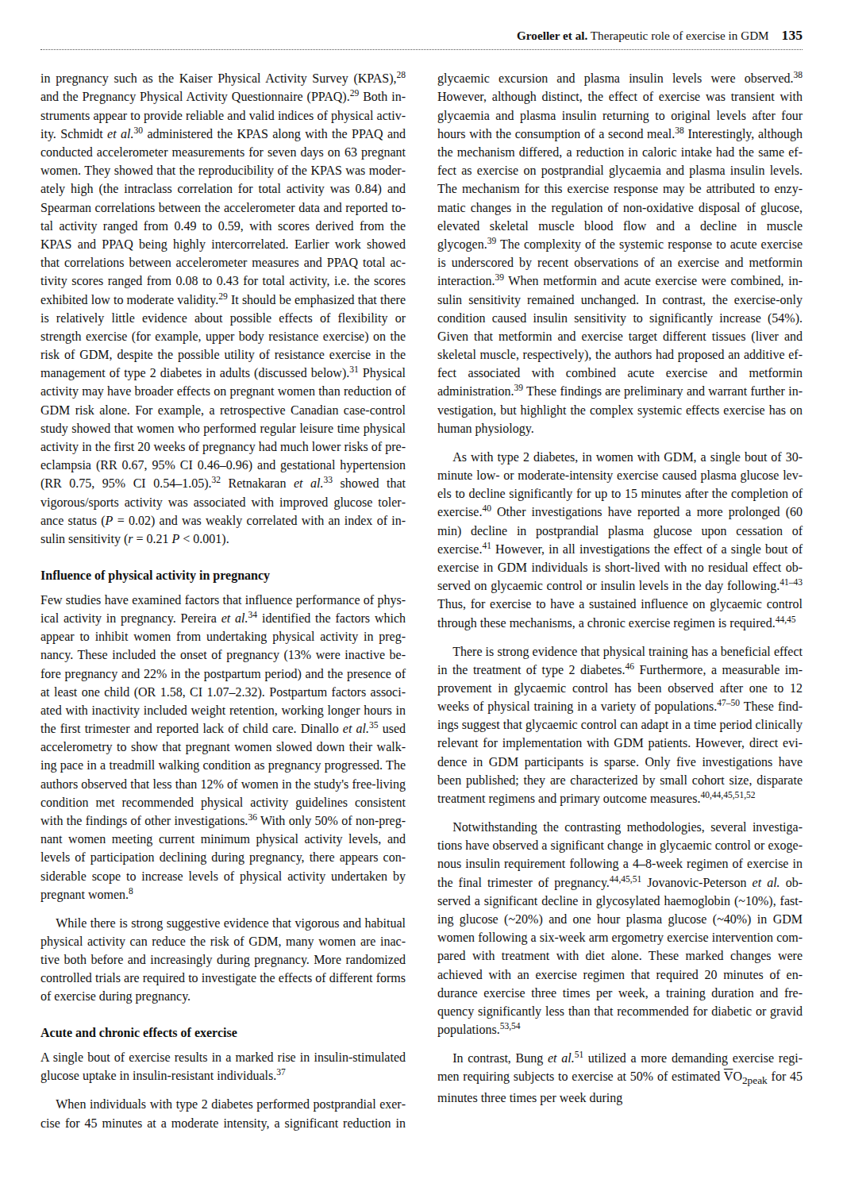Groeller et al. Therapeutic role of exercise in GDM 135
in pregnancy such as the Kaiser Physical Activity Survey (KPAS),28 and the Pregnancy Physical Activity Questionnaire (PPAQ).29 Both instruments appear to provide reliable and valid indices of physical activity. Schmidt et al.30 administered the KPAS along with the PPAQ and conducted accelerometer measurements for seven days on 63 pregnant women. They showed that the reproducibility of the KPAS was moderately high (the intraclass correlation for total activity was 0.84) and Spearman correlations between the accelerometer data and reported total activity ranged from 0.49 to 0.59, with scores derived from the KPAS and PPAQ being highly intercorrelated. Earlier work showed that correlations between accelerometer measures and PPAQ total activity scores ranged from 0.08 to 0.43 for total activity, i.e. the scores exhibited low to moderate validity.29 It should be emphasized that there is relatively little evidence about possible effects of flexibility or strength exercise (for example, upper body resistance exercise) on the risk of GDM, despite the possible utility of resistance exercise in the management of type 2 diabetes in adults (discussed below).31 Physical activity may have broader effects on pregnant women than reduction of GDM risk alone. For example, a retrospective Canadian case-control study showed that women who performed regular leisure time physical activity in the first 20 weeks of pregnancy had much lower risks of pre-eclampsia (RR 0.67, 95% CI 0.46–0.96) and gestational hypertension (RR 0.75, 95% CI 0.54–1.05).32 Retnakaran et al.33 showed that vigorous/sports activity was associated with improved glucose tolerance status (P = 0.02) and was weakly correlated with an index of insulin sensitivity (r = 0.21 P < 0.001).
Influence of physical activity in pregnancy
Few studies have examined factors that influence performance of physical activity in pregnancy. Pereira et al.34 identified the factors which appear to inhibit women from undertaking physical activity in pregnancy. These included the onset of pregnancy (13% were inactive before pregnancy and 22% in the postpartum period) and the presence of at least one child (OR 1.58, CI 1.07–2.32). Postpartum factors associated with inactivity included weight retention, working longer hours in the first trimester and reported lack of child care. Dinallo et al.35 used accelerometry to show that pregnant women slowed down their walking pace in a treadmill walking condition as pregnancy progressed. The authors observed that less than 12% of women in the study's free-living condition met recommended physical activity guidelines consistent with the findings of other investigations.36 With only 50% of non-pregnant women meeting current minimum physical activity levels, and levels of participation declining during pregnancy, there appears considerable scope to increase levels of physical activity undertaken by pregnant women.8
While there is strong suggestive evidence that vigorous and habitual physical activity can reduce the risk of GDM, many women are inactive both before and increasingly during pregnancy. More randomized controlled trials are required to investigate the effects of different forms of exercise during pregnancy.
Acute and chronic effects of exercise
A single bout of exercise results in a marked rise in insulin-stimulated glucose uptake in insulin-resistant individuals.37
When individuals with type 2 diabetes performed postprandial exercise for 45 minutes at a moderate intensity, a significant reduction in glycaemic excursion and plasma insulin levels were observed.38 However, although distinct, the effect of exercise was transient with glycaemia and plasma insulin returning to original levels after four hours with the consumption of a second meal.38 Interestingly, although the mechanism differed, a reduction in caloric intake had the same effect as exercise on postprandial glycaemia and plasma insulin levels. The mechanism for this exercise response may be attributed to enzymatic changes in the regulation of non-oxidative disposal of glucose, elevated skeletal muscle blood flow and a decline in muscle glycogen.39 The complexity of the systemic response to acute exercise is underscored by recent observations of an exercise and metformin interaction.39 When metformin and acute exercise were combined, insulin sensitivity remained unchanged. In contrast, the exercise-only condition caused insulin sensitivity to significantly increase (54%). Given that metformin and exercise target different tissues (liver and skeletal muscle, respectively), the authors had proposed an additive effect associated with combined acute exercise and metformin administration.39 These findings are preliminary and warrant further investigation, but highlight the complex systemic effects exercise has on human physiology.
As with type 2 diabetes, in women with GDM, a single bout of 30-minute low- or moderate-intensity exercise caused plasma glucose levels to decline significantly for up to 15 minutes after the completion of exercise.40 Other investigations have reported a more prolonged (60 min) decline in postprandial plasma glucose upon cessation of exercise.41 However, in all investigations the effect of a single bout of exercise in GDM individuals is short-lived with no residual effect observed on glycaemic control or insulin levels in the day following.41–43 Thus, for exercise to have a sustained influence on glycaemic control through these mechanisms, a chronic exercise regimen is required.44,45
There is strong evidence that physical training has a beneficial effect in the treatment of type 2 diabetes.46 Furthermore, a measurable improvement in glycaemic control has been observed after one to 12 weeks of physical training in a variety of populations.47–50 These findings suggest that glycaemic control can adapt in a time period clinically relevant for implementation with GDM patients. However, direct evidence in GDM participants is sparse. Only five investigations have been published; they are characterized by small cohort size, disparate treatment regimens and primary outcome measures.40,44,45,51,52
Notwithstanding the contrasting methodologies, several investigations have observed a significant change in glycaemic control or exogenous insulin requirement following a 4–8-week regimen of exercise in the final trimester of pregnancy.44,45,51 Jovanovic-Peterson et al. observed a significant decline in glycosylated haemoglobin (~10%), fasting glucose (~20%) and one hour plasma glucose (~40%) in GDM women following a six-week arm ergometry exercise intervention compared with treatment with diet alone. These marked changes were achieved with an exercise regimen that required 20 minutes of endurance exercise three times per week, a training duration and frequency significantly less than that recommended for diabetic or gravid populations.53,54
In contrast, Bung et al.51 utilized a more demanding exercise regimen requiring subjects to exercise at 50% of estimated VO2peak for 45 minutes three times per week during